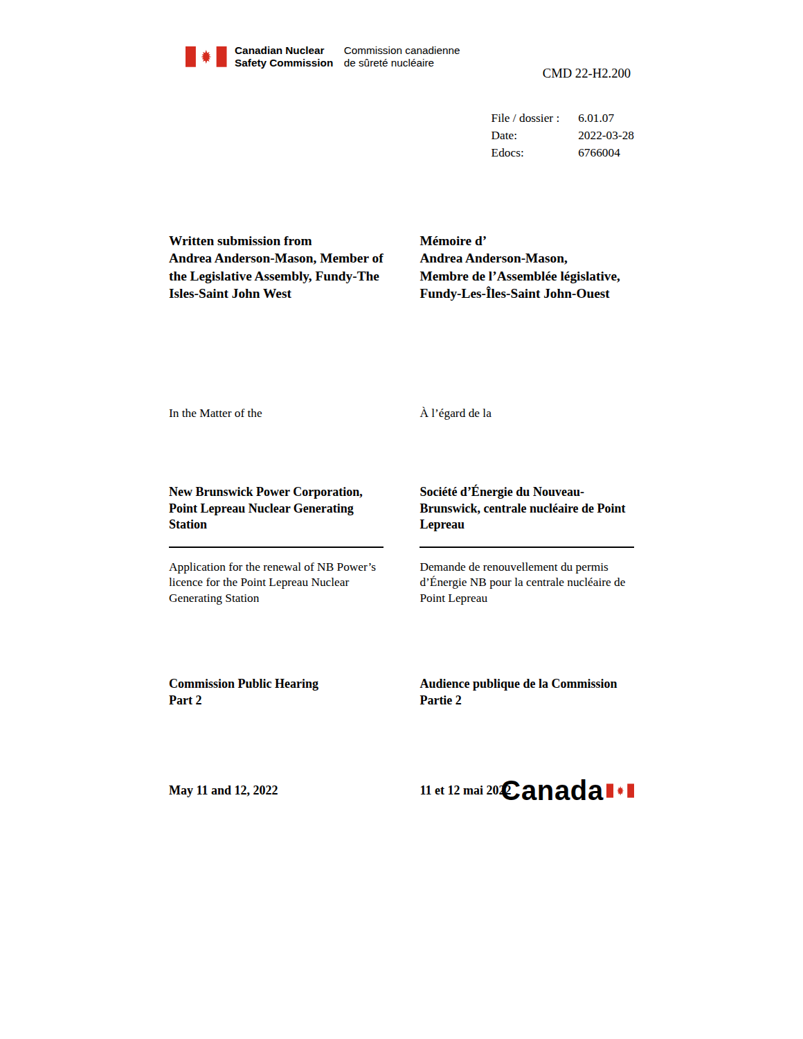Canadian Nuclear
Safety Commission
Commission canadienne
de sûreté nucléaire
CMD 22-H2.200
| File / dossier : | 6.01.07 |
| Date: | 2022-03-28 |
| Edocs: | 6766004 |
Written submission from
Andrea Anderson-Mason, Member of the Legislative Assembly, Fundy-The Isles-Saint John West
In the Matter of the
New Brunswick Power Corporation,
Point Lepreau Nuclear Generating Station
Application for the renewal of NB Power’s licence for the Point Lepreau Nuclear Generating Station
Commission Public Hearing
Part 2
May 11 and 12, 2022
Mémoire d’
Andrea Anderson-Mason,
Membre de l’Assemblée législative,
Fundy-Les-Îles-Saint John-Ouest
À l’égard de la
Société d’Énergie du Nouveau-Brunswick, centrale nucléaire de Point Lepreau
Demande de renouvellement du permis d’Énergie NB pour la centrale nucléaire de Point Lepreau
Audience publique de la Commission
Partie 2
11 et 12 mai 2022
Canada